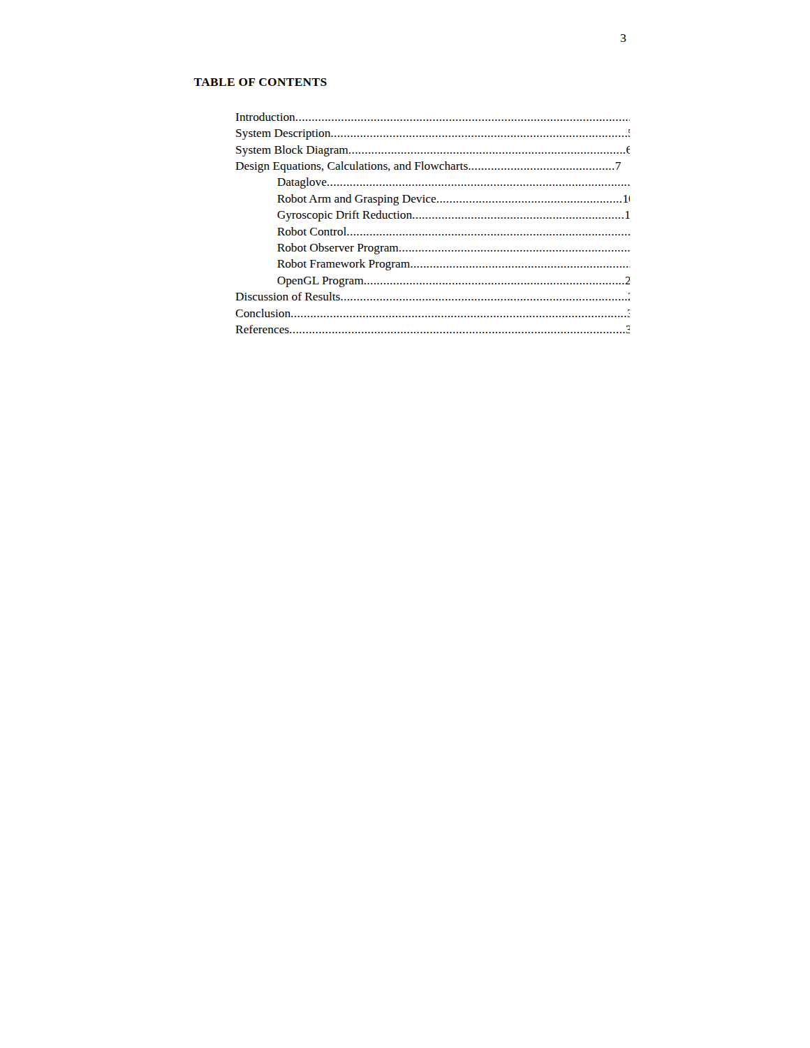3
TABLE OF CONTENTS
Introduction....................................................................................................... 4
System Description........................................................................................... 5
System Block Diagram..................................................................................... 6
Design Equations, Calculations, and Flowcharts............................................. 7
Dataglove............................................................................................... 7
Robot Arm and Grasping Device......................................................... 10
Gyroscopic Drift Reduction................................................................. 16
Robot Control......................................................................................... 21
Robot Observer Program....................................................................... 21
Robot Framework Program................................................................... 23
OpenGL Program................................................................................ 26
Discussion of Results........................................................................................ 28
Conclusion....................................................................................................... 30
References....................................................................................................... 30